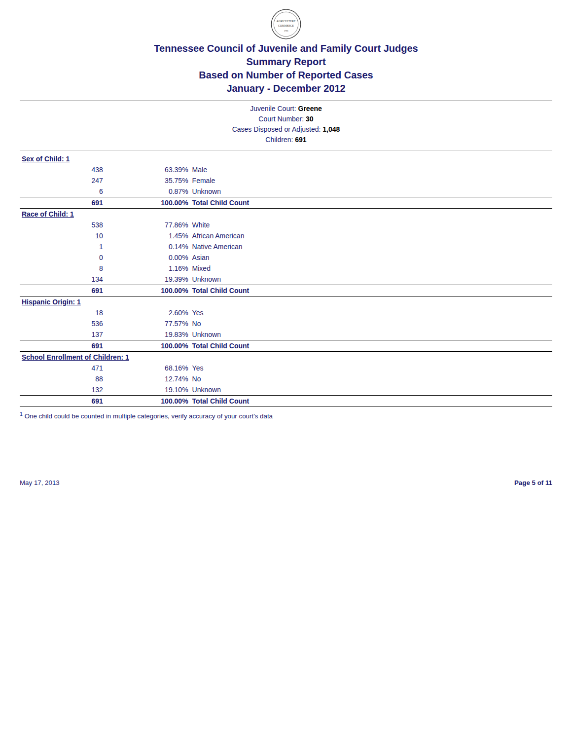Tennessee Council of Juvenile and Family Court Judges
Summary Report
Based on Number of Reported Cases
January - December 2012
Juvenile Court: Greene
Court Number: 30
Cases Disposed or Adjusted: 1,048
Children: 691
| Sex of Child: 1 |
| 438 | 63.39% | Male |
| 247 | 35.75% | Female |
| 6 | 0.87% | Unknown |
| 691 | 100.00% | Total Child Count |
| Race of Child: 1 |
| 538 | 77.86% | White |
| 10 | 1.45% | African American |
| 1 | 0.14% | Native American |
| 0 | 0.00% | Asian |
| 8 | 1.16% | Mixed |
| 134 | 19.39% | Unknown |
| 691 | 100.00% | Total Child Count |
| Hispanic Origin: 1 |
| 18 | 2.60% | Yes |
| 536 | 77.57% | No |
| 137 | 19.83% | Unknown |
| 691 | 100.00% | Total Child Count |
| School Enrollment of Children: 1 |
| 471 | 68.16% | Yes |
| 88 | 12.74% | No |
| 132 | 19.10% | Unknown |
| 691 | 100.00% | Total Child Count |
1 One child could be counted in multiple categories, verify accuracy of your court's data
May 17, 2013
Page 5 of 11